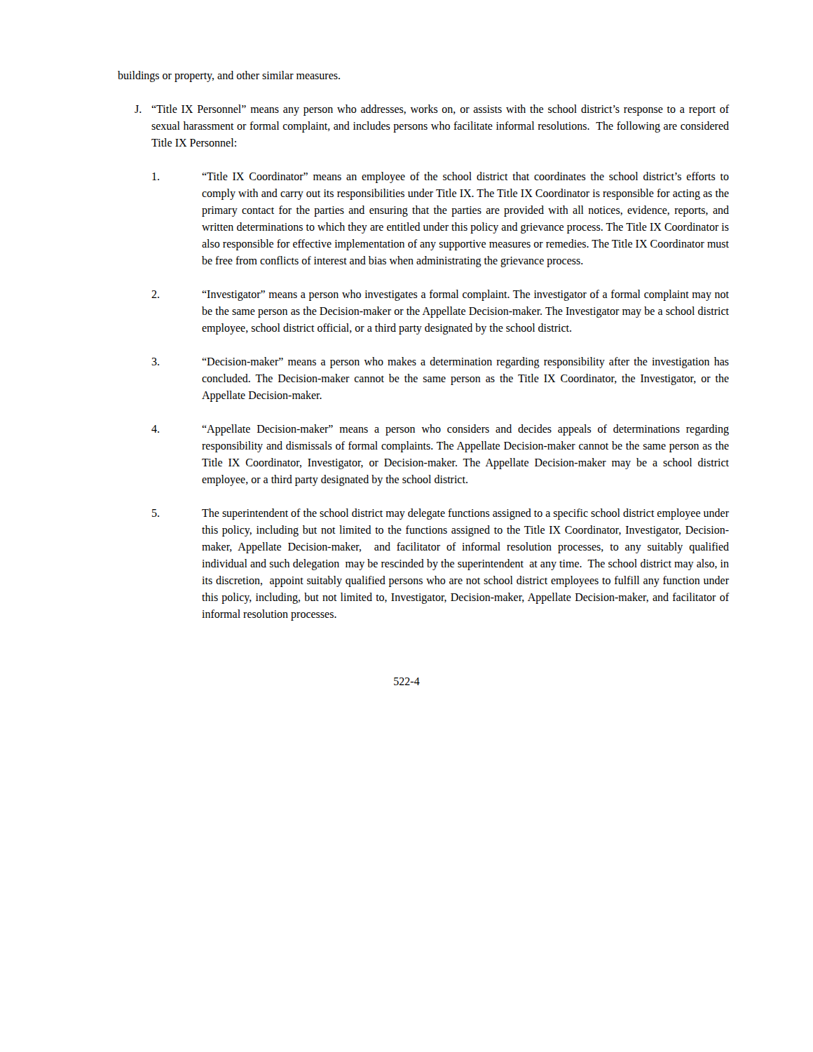buildings or property, and other similar measures.
J.
“Title IX Personnel” means any person who addresses, works on, or assists with the school district’s response to a report of sexual harassment or formal complaint, and includes persons who facilitate informal resolutions. The following are considered Title IX Personnel:
1.
“Title IX Coordinator” means an employee of the school district that coordinates the school district’s efforts to comply with and carry out its responsibilities under Title IX. The Title IX Coordinator is responsible for acting as the primary contact for the parties and ensuring that the parties are provided with all notices, evidence, reports, and written determinations to which they are entitled under this policy and grievance process. The Title IX Coordinator is also responsible for effective implementation of any supportive measures or remedies. The Title IX Coordinator must be free from conflicts of interest and bias when administrating the grievance process.
2.
“Investigator” means a person who investigates a formal complaint. The investigator of a formal complaint may not be the same person as the Decision-maker or the Appellate Decision-maker. The Investigator may be a school district employee, school district official, or a third party designated by the school district.
3.
“Decision-maker” means a person who makes a determination regarding responsibility after the investigation has concluded. The Decision-maker cannot be the same person as the Title IX Coordinator, the Investigator, or the Appellate Decision-maker.
4.
“Appellate Decision-maker” means a person who considers and decides appeals of determinations regarding responsibility and dismissals of formal complaints. The Appellate Decision-maker cannot be the same person as the Title IX Coordinator, Investigator, or Decision-maker. The Appellate Decision-maker may be a school district employee, or a third party designated by the school district.
5.
The superintendent of the school district may delegate functions assigned to a specific school district employee under this policy, including but not limited to the functions assigned to the Title IX Coordinator, Investigator, Decision-maker, Appellate Decision-maker, and facilitator of informal resolution processes, to any suitably qualified individual and such delegation may be rescinded by the superintendent at any time. The school district may also, in its discretion, appoint suitably qualified persons who are not school district employees to fulfill any function under this policy, including, but not limited to, Investigator, Decision-maker, Appellate Decision-maker, and facilitator of informal resolution processes.
522-4